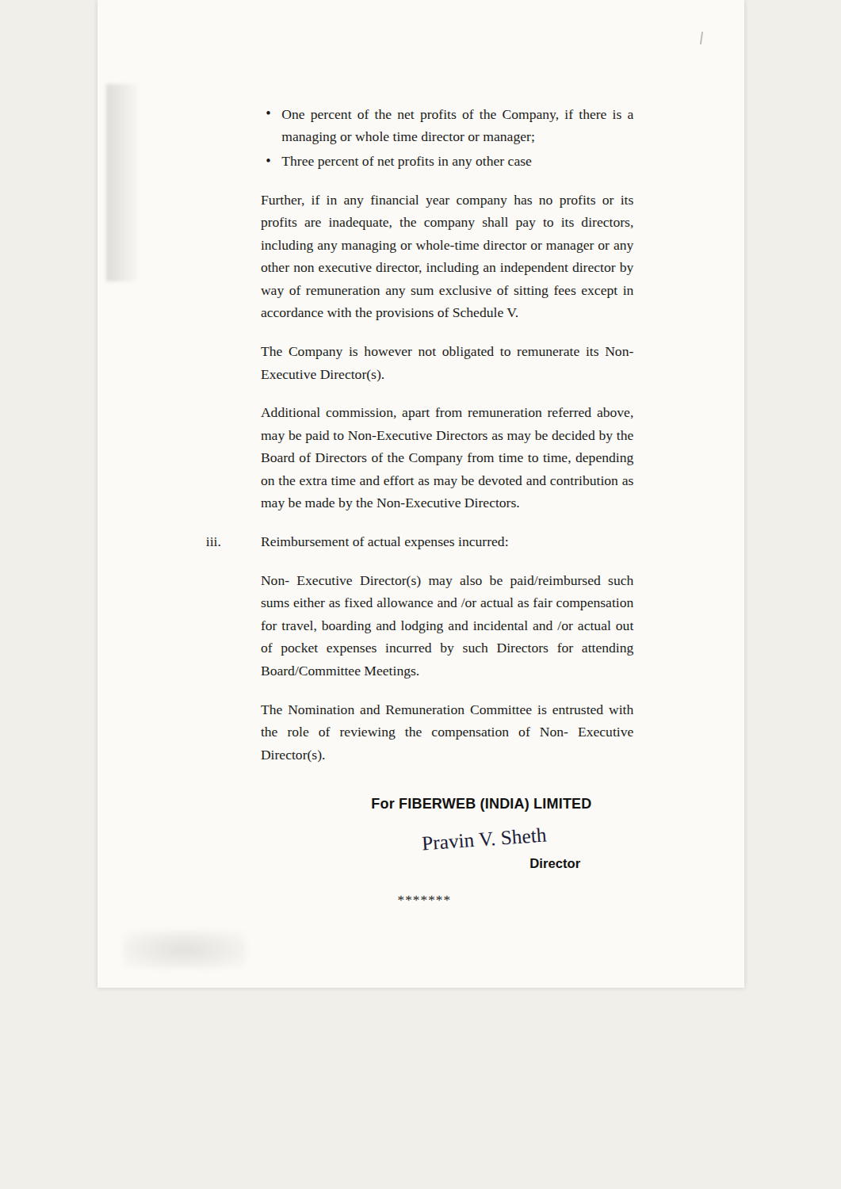One percent of the net profits of the Company, if there is a managing or whole time director or manager;
Three percent of net profits in any other case
Further, if in any financial year company has no profits or its profits are inadequate, the company shall pay to its directors, including any managing or whole-time director or manager or any other non executive director, including an independent director by way of remuneration any sum exclusive of sitting fees except in accordance with the provisions of Schedule V.
The Company is however not obligated to remunerate its Non-Executive Director(s).
Additional commission, apart from remuneration referred above, may be paid to Non-Executive Directors as may be decided by the Board of Directors of the Company from time to time, depending on the extra time and effort as may be devoted and contribution as may be made by the Non-Executive Directors.
iii. Reimbursement of actual expenses incurred:
Non- Executive Director(s) may also be paid/reimbursed such sums either as fixed allowance and /or actual as fair compensation for travel, boarding and lodging and incidental and /or actual out of pocket expenses incurred by such Directors for attending Board/Committee Meetings.
The Nomination and Remuneration Committee is entrusted with the role of reviewing the compensation of Non- Executive Director(s).
For FIBERWEB (INDIA) LIMITED
Pravin V. Sheth
Director
*******